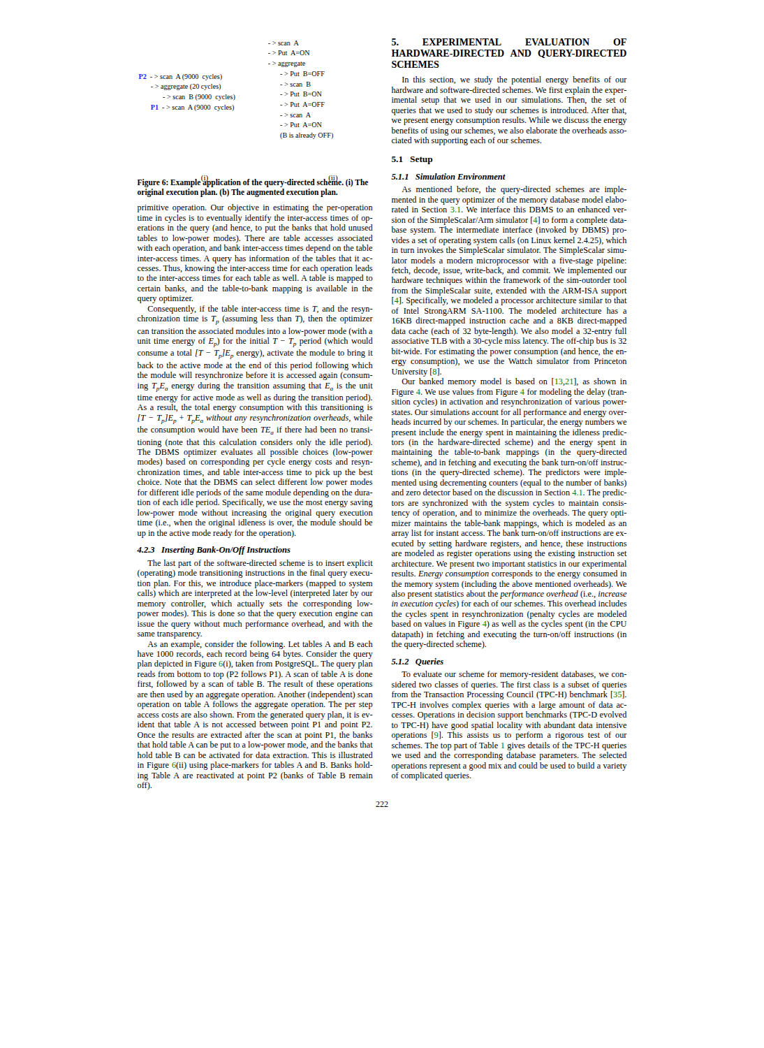P2 - > scan A (9000 cycles)
- > aggregate (20 cycles)
- > scan B (9000 cycles)
P1 - > scan A (9000 cycles)
- > scan A
- > Put A=ON
- > aggregate
- > Put B=OFF
- > scan B
- > Put B=ON
- > Put A=OFF
- > scan A
- > Put A=ON
(B is already OFF)
(i) (ii)
Figure 6: Example application of the query-directed scheme. (i) The original execution plan. (b) The augmented execution plan.
primitive operation. Our objective in estimating the per-operation time in cycles is to eventually identify the inter-access times of operations in the query (and hence, to put the banks that hold unused tables to low-power modes). There are table accesses associated with each operation, and bank inter-access times depend on the table inter-access times. A query has information of the tables that it accesses. Thus, knowing the inter-access time for each operation leads to the inter-access times for each table as well. A table is mapped to certain banks, and the table-to-bank mapping is available in the query optimizer.
Consequently, if the table inter-access time is T, and the resynchronization time is Tp (assuming less than T), then the optimizer can transition the associated modules into a low-power mode (with a unit time energy of Ep) for the initial T − Tp period (which would consume a total [T − Tp]Ep energy), activate the module to bring it back to the active mode at the end of this period following which the module will resynchronize before it is accessed again (consuming Tp Ea energy during the transition assuming that Ea is the unit time energy for active mode as well as during the transition period). As a result, the total energy consumption with this transitioning is [T − Tp]Ep + Tp Ea without any resynchronization overheads, while the consumption would have been TEa if there had been no transitioning (note that this calculation considers only the idle period). The DBMS optimizer evaluates all possible choices (low-power modes) based on corresponding per cycle energy costs and resynchronization times, and table inter-access time to pick up the best choice. Note that the DBMS can select different low power modes for different idle periods of the same module depending on the duration of each idle period. Specifically, we use the most energy saving low-power mode without increasing the original query execution time (i.e., when the original idleness is over, the module should be up in the active mode ready for the operation).
4.2.3 Inserting Bank-On/Off Instructions
The last part of the software-directed scheme is to insert explicit (operating) mode transitioning instructions in the final query execution plan. For this, we introduce place-markers (mapped to system calls) which are interpreted at the low-level (interpreted later by our memory controller, which actually sets the corresponding low-power modes). This is done so that the query execution engine can issue the query without much performance overhead, and with the same transparency.
As an example, consider the following. Let tables A and B each have 1000 records, each record being 64 bytes. Consider the query plan depicted in Figure 6(i), taken from PostgreSQL. The query plan reads from bottom to top (P2 follows P1). A scan of table A is done first, followed by a scan of table B. The result of these operations are then used by an aggregate operation. Another (independent) scan operation on table A follows the aggregate operation. The per step access costs are also shown. From the generated query plan, it is evident that table A is not accessed between point P1 and point P2. Once the results are extracted after the scan at point P1, the banks that hold table A can be put to a low-power mode, and the banks that hold table B can be activated for data extraction. This is illustrated in Figure 6(ii) using place-markers for tables A and B. Banks holding Table A are reactivated at point P2 (banks of Table B remain off).
5. EXPERIMENTAL EVALUATION OF HARDWARE-DIRECTED AND QUERY-DIRECTED SCHEMES
In this section, we study the potential energy benefits of our hardware and software-directed schemes. We first explain the experimental setup that we used in our simulations. Then, the set of queries that we used to study our schemes is introduced. After that, we present energy consumption results. While we discuss the energy benefits of using our schemes, we also elaborate the overheads associated with supporting each of our schemes.
5.1 Setup
5.1.1 Simulation Environment
As mentioned before, the query-directed schemes are implemented in the query optimizer of the memory database model elaborated in Section 3.1. We interface this DBMS to an enhanced version of the SimpleScalar/Arm simulator [4] to form a complete database system. The intermediate interface (invoked by DBMS) provides a set of operating system calls (on Linux kernel 2.4.25), which in turn invokes the SimpleScalar simulator. The SimpleScalar simulator models a modern microprocessor with a five-stage pipeline: fetch, decode, issue, write-back, and commit. We implemented our hardware techniques within the framework of the sim-outorder tool from the SimpleScalar suite, extended with the ARM-ISA support [4]. Specifically, we modeled a processor architecture similar to that of Intel StrongARM SA-1100. The modeled architecture has a 16KB direct-mapped instruction cache and a 8KB direct-mapped data cache (each of 32 byte-length). We also model a 32-entry full associative TLB with a 30-cycle miss latency. The off-chip bus is 32 bit-wide. For estimating the power consumption (and hence, the energy consumption), we use the Wattch simulator from Princeton University [8].
Our banked memory model is based on [13,21], as shown in Figure 4. We use values from Figure 4 for modeling the delay (transition cycles) in activation and resynchronization of various power-states. Our simulations account for all performance and energy overheads incurred by our schemes. In particular, the energy numbers we present include the energy spent in maintaining the idleness predictors (in the hardware-directed scheme) and the energy spent in maintaining the table-to-bank mappings (in the query-directed scheme), and in fetching and executing the bank turn-on/off instructions (in the query-directed scheme). The predictors were implemented using decrementing counters (equal to the number of banks) and zero detector based on the discussion in Section 4.1. The predictors are synchronized with the system cycles to maintain consistency of operation, and to minimize the overheads. The query optimizer maintains the table-bank mappings, which is modeled as an array list for instant access. The bank turn-on/off instructions are executed by setting hardware registers, and hence, these instructions are modeled as register operations using the existing instruction set architecture. We present two important statistics in our experimental results. Energy consumption corresponds to the energy consumed in the memory system (including the above mentioned overheads). We also present statistics about the performance overhead (i.e., increase in execution cycles) for each of our schemes. This overhead includes the cycles spent in resynchronization (penalty cycles are modeled based on values in Figure 4) as well as the cycles spent (in the CPU datapath) in fetching and executing the turn-on/off instructions (in the query-directed scheme).
5.1.2 Queries
To evaluate our scheme for memory-resident databases, we considered two classes of queries. The first class is a subset of queries from the Transaction Processing Council (TPC-H) benchmark [35]. TPC-H involves complex queries with a large amount of data accesses. Operations in decision support benchmarks (TPC-D evolved to TPC-H) have good spatial locality with abundant data intensive operations [9]. This assists us to perform a rigorous test of our schemes. The top part of Table 1 gives details of the TPC-H queries we used and the corresponding database parameters. The selected operations represent a good mix and could be used to build a variety of complicated queries.
222